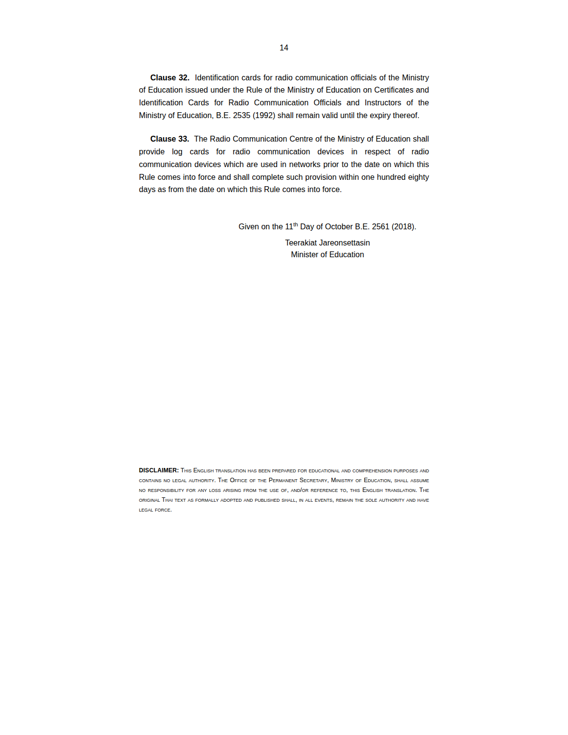14
Clause 32. Identification cards for radio communication officials of the Ministry of Education issued under the Rule of the Ministry of Education on Certificates and Identification Cards for Radio Communication Officials and Instructors of the Ministry of Education, B.E. 2535 (1992) shall remain valid until the expiry thereof.
Clause 33. The Radio Communication Centre of the Ministry of Education shall provide log cards for radio communication devices in respect of radio communication devices which are used in networks prior to the date on which this Rule comes into force and shall complete such provision within one hundred eighty days as from the date on which this Rule comes into force.
Given on the 11th Day of October B.E. 2561 (2018).
Teerakiat Jareonsettasin
Minister of Education
DISCLAIMER: This English translation has been prepared for educational and comprehension purposes and contains no legal authority. The Office of the Permanent Secretary, Ministry of Education, shall assume no responsibility for any loss arising from the use of, and/or reference to, this English translation. The original Thai text as formally adopted and published shall, in all events, remain the sole authority and have legal force.